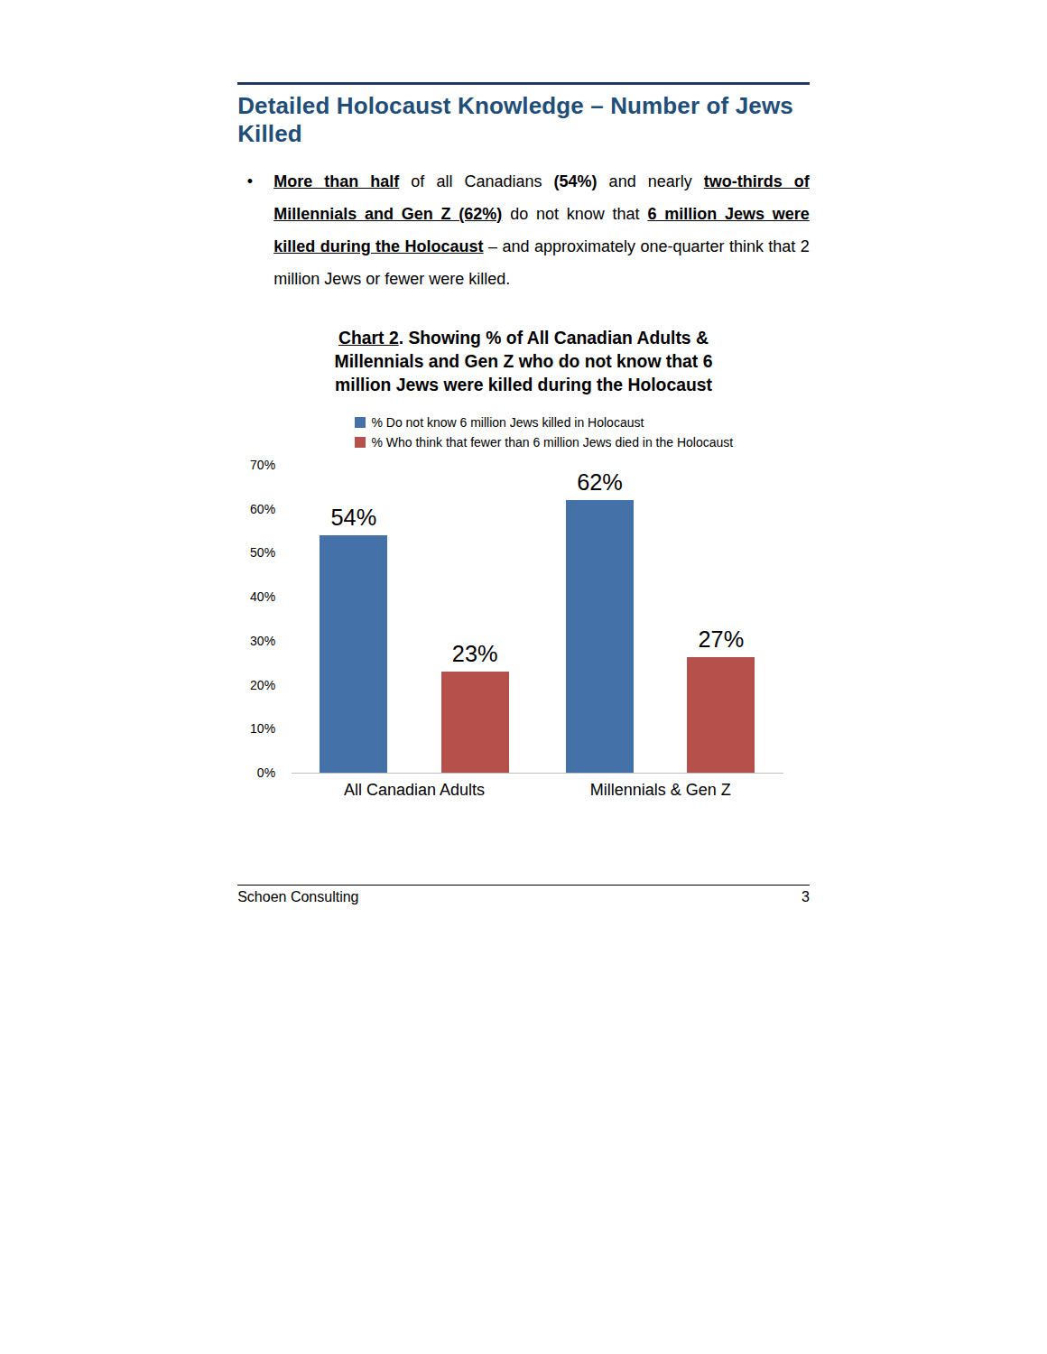Detailed Holocaust Knowledge – Number of Jews Killed
More than half of all Canadians (54%) and nearly two-thirds of Millennials and Gen Z (62%) do not know that 6 million Jews were killed during the Holocaust – and approximately one-quarter think that 2 million Jews or fewer were killed.
Chart 2. Showing % of All Canadian Adults & Millennials and Gen Z who do not know that 6 million Jews were killed during the Holocaust
% Do not know 6 million Jews killed in Holocaust % Who think that fewer than 6 million Jews died in the Holocaust
70% 60% 50% 40% 30% 20% 10% 0%
54%
23%
62%
27%
All Canadian Adults
Millennials & Gen Z
Schoen Consulting 3